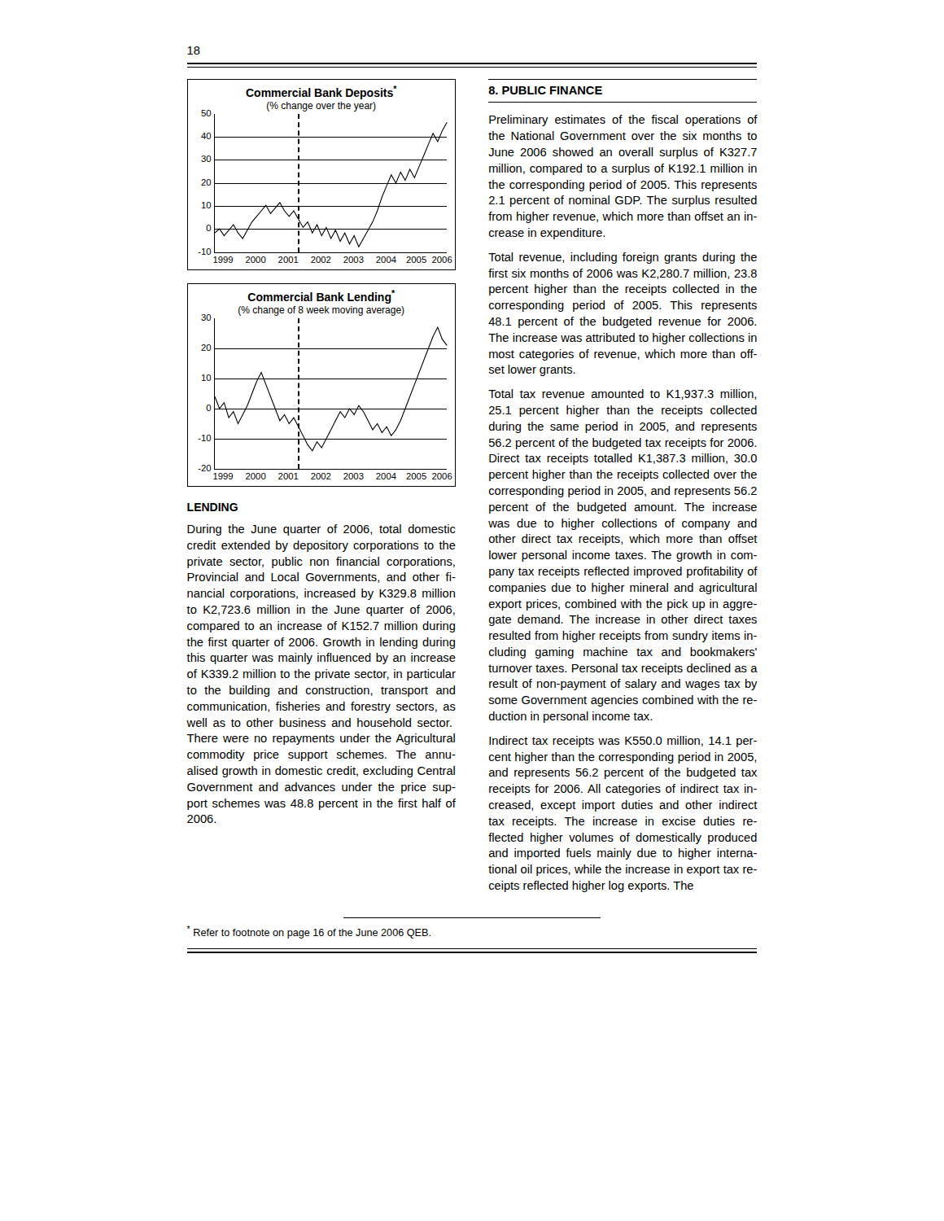18
Commercial Bank Deposits*
(% change over the year)
50
40
30
20
10
0
-10
1999 2000 2001 2002 2003 2004 2005 2006
Commercial Bank Lending*
(% change of 8 week moving average)
30
20
10
0
-10
-20
1999 2000 2001 2002 2003 2004 2005 2006
LENDING
During the June quarter of 2006, total domestic credit extended by depository corporations to the private sector, public non financial corporations, Provincial and Local Governments, and other financial corporations, increased by K329.8 million to K2,723.6 million in the June quarter of 2006, compared to an increase of K152.7 million during the first quarter of 2006. Growth in lending during this quarter was mainly influenced by an increase of K339.2 million to the private sector, in particular to the building and construction, transport and communication, fisheries and forestry sectors, as well as to other business and household sector. There were no repayments under the Agricultural commodity price support schemes. The annualised growth in domestic credit, excluding Central Government and advances under the price support schemes was 48.8 percent in the first half of 2006.
8. PUBLIC FINANCE
Preliminary estimates of the fiscal operations of the National Government over the six months to June 2006 showed an overall surplus of K327.7 million, compared to a surplus of K192.1 million in the corresponding period of 2005. This represents 2.1 percent of nominal GDP. The surplus resulted from higher revenue, which more than offset an increase in expenditure.
Total revenue, including foreign grants during the first six months of 2006 was K2,280.7 million, 23.8 percent higher than the receipts collected in the corresponding period of 2005. This represents 48.1 percent of the budgeted revenue for 2006. The increase was attributed to higher collections in most categories of revenue, which more than offset lower grants.
Total tax revenue amounted to K1,937.3 million, 25.1 percent higher than the receipts collected during the same period in 2005, and represents 56.2 percent of the budgeted tax receipts for 2006. Direct tax receipts totalled K1,387.3 million, 30.0 percent higher than the receipts collected over the corresponding period in 2005, and represents 56.2 percent of the budgeted amount. The increase was due to higher collections of company and other direct tax receipts, which more than offset lower personal income taxes. The growth in company tax receipts reflected improved profitability of companies due to higher mineral and agricultural export prices, combined with the pick up in aggregate demand. The increase in other direct taxes resulted from higher receipts from sundry items including gaming machine tax and bookmakers' turnover taxes. Personal tax receipts declined as a result of non-payment of salary and wages tax by some Government agencies combined with the reduction in personal income tax.
Indirect tax receipts was K550.0 million, 14.1 percent higher than the corresponding period in 2005, and represents 56.2 percent of the budgeted tax receipts for 2006. All categories of indirect tax increased, except import duties and other indirect tax receipts. The increase in excise duties reflected higher volumes of domestically produced and imported fuels mainly due to higher international oil prices, while the increase in export tax receipts reflected higher log exports. The
* Refer to footnote on page 16 of the June 2006 QEB.